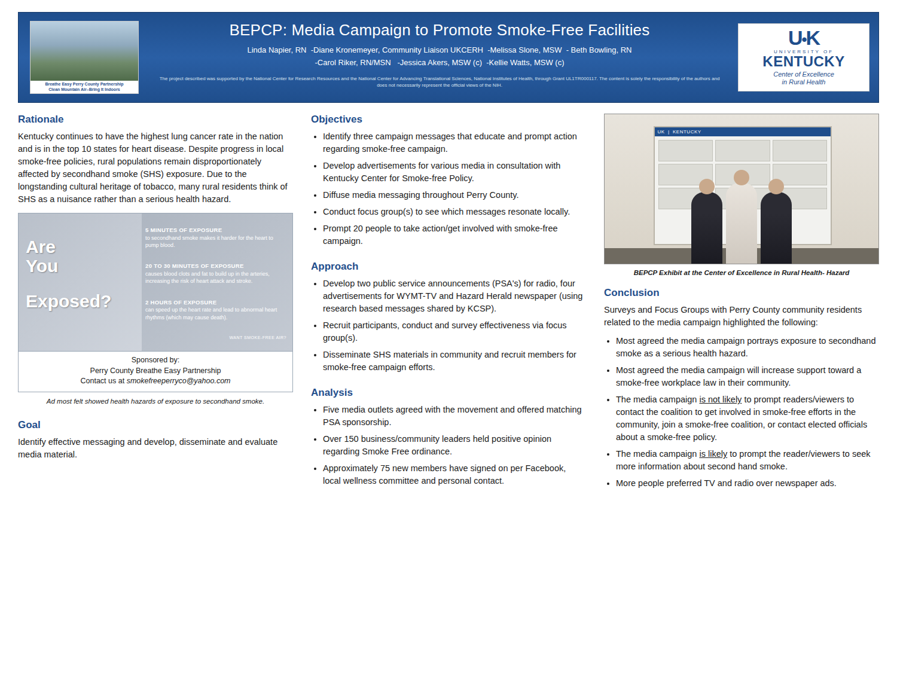Breathe Easy Perry County Partnership Clean Mountain Air–Bring It Indoors
BEPCP: Media Campaign to Promote Smoke-Free Facilities
Linda Napier, RN -Diane Kronemeyer, Community Liaison UKCERH -Melissa Slone, MSW - Beth Bowling, RN
-Carol Riker, RN/MSN -Jessica Akers, MSW (c) -Kellie Watts, MSW (c)
The project described was supported by the National Center for Research Resources and the National Center for Advancing Translational Sciences, National Institutes of Health, through Grant UL1TR000117. The content is solely the responsibility of the authors and does not necessarily represent the official views of the NIH.
U•K
UNIVERSITY OF
KENTUCKY
Center of Excellence
in Rural Health
Rationale
Kentucky continues to have the highest lung cancer rate in the nation and is in the top 10 states for heart disease. Despite progress in local smoke-free policies, rural populations remain disproportionately affected by secondhand smoke (SHS) exposure. Due to the longstanding cultural heritage of tobacco, many rural residents think of SHS as a nuisance rather than a serious health hazard.
Are
You
Exposed?
5 MINUTES OF EXPOSURE to secondhand smoke makes it harder for the heart to pump blood.
20 TO 30 MINUTES OF EXPOSURE causes blood clots and fat to build up in the arteries, increasing the risk of heart attack and stroke.
2 HOURS OF EXPOSURE can speed up the heart rate and lead to abnormal heart rhythms (which may cause death).
WANT SMOKE-FREE AIR?
Sponsored by:
Perry County Breathe Easy Partnership
Contact us at smokefreeperryco@yahoo.com
Ad most felt showed health hazards of exposure to secondhand smoke.
Goal
Identify effective messaging and develop, disseminate and evaluate media material.
Objectives
Identify three campaign messages that educate and prompt action regarding smoke-free campaign.
Develop advertisements for various media in consultation with Kentucky Center for Smoke-free Policy.
Diffuse media messaging throughout Perry County.
Conduct focus group(s) to see which messages resonate locally.
Prompt 20 people to take action/get involved with smoke-free campaign.
Approach
Develop two public service announcements (PSA's) for radio, four advertisements for WYMT-TV and Hazard Herald newspaper (using research based messages shared by KCSP).
Recruit participants, conduct and survey effectiveness via focus group(s).
Disseminate SHS materials in community and recruit members for smoke-free campaign efforts.
Analysis
Five media outlets agreed with the movement and offered matching PSA sponsorship.
Over 150 business/community leaders held positive opinion regarding Smoke Free ordinance.
Approximately 75 new members have signed on per Facebook, local wellness committee and personal contact.
UK | KENTUCKY
BEPCP Exhibit at the Center of Excellence in Rural Health- Hazard
Conclusion
Surveys and Focus Groups with Perry County community residents related to the media campaign highlighted the following:
Most agreed the media campaign portrays exposure to secondhand smoke as a serious health hazard.
Most agreed the media campaign will increase support toward a smoke-free workplace law in their community.
The media campaign is not likely to prompt readers/viewers to contact the coalition to get involved in smoke-free efforts in the community, join a smoke-free coalition, or contact elected officials about a smoke-free policy.
The media campaign is likely to prompt the reader/viewers to seek more information about second hand smoke.
More people preferred TV and radio over newspaper ads.